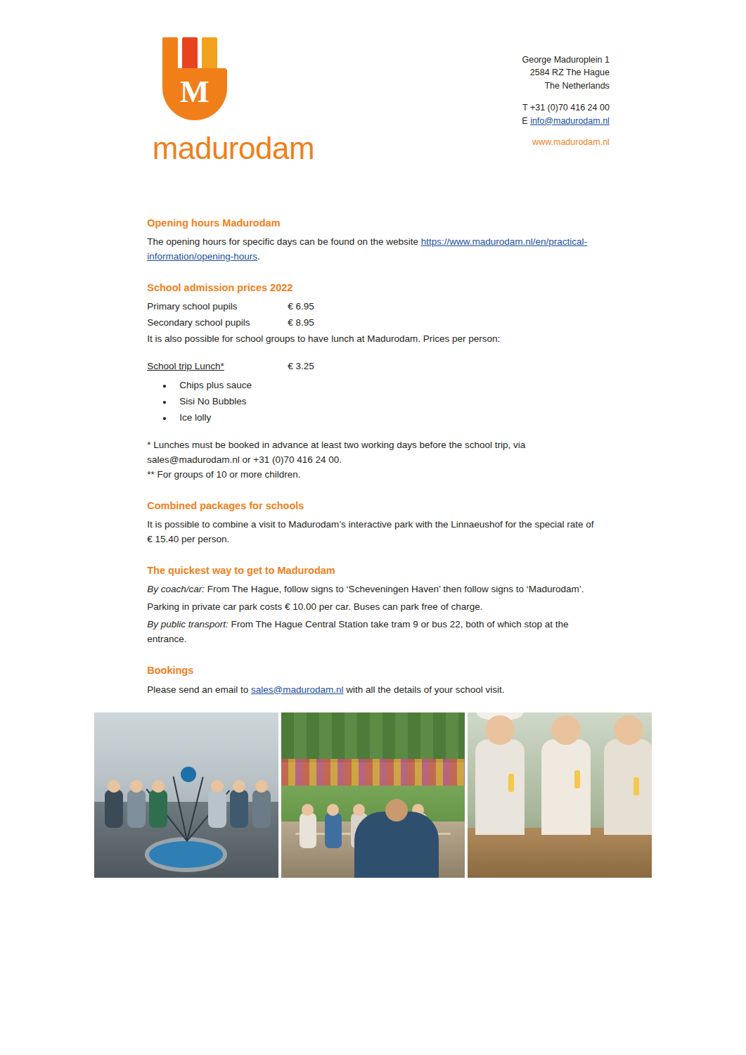M
madurodam
George Maduroplein 1
2584 RZ The Hague
The Netherlands
T +31 (0)70 416 24 00
E info@madurodam.nl
www.madurodam.nl
Opening hours Madurodam
The opening hours for specific days can be found on the website https://www.madurodam.nl/en/practical-information/opening-hours.
School admission prices 2022
Primary school pupils€ 6.95
Secondary school pupils€ 8.95
It is also possible for school groups to have lunch at Madurodam. Prices per person:
School trip Lunch* € 3.25
Chips plus sauce
Sisi No Bubbles
Ice lolly
* Lunches must be booked in advance at least two working days before the school trip, via
sales@madurodam.nl or +31 (0)70 416 24 00.
** For groups of 10 or more children.
Combined packages for schools
It is possible to combine a visit to Madurodam’s interactive park with the Linnaeushof for the special rate of € 15.40 per person.
The quickest way to get to Madurodam
By coach/car: From The Hague, follow signs to ‘Scheveningen Haven’ then follow signs to ‘Madurodam’.
Parking in private car park costs € 10.00 per car. Buses can park free of charge.
By public transport: From The Hague Central Station take tram 9 or bus 22, both of which stop at the entrance.
Bookings
Please send an email to sales@madurodam.nl with all the details of your school visit.